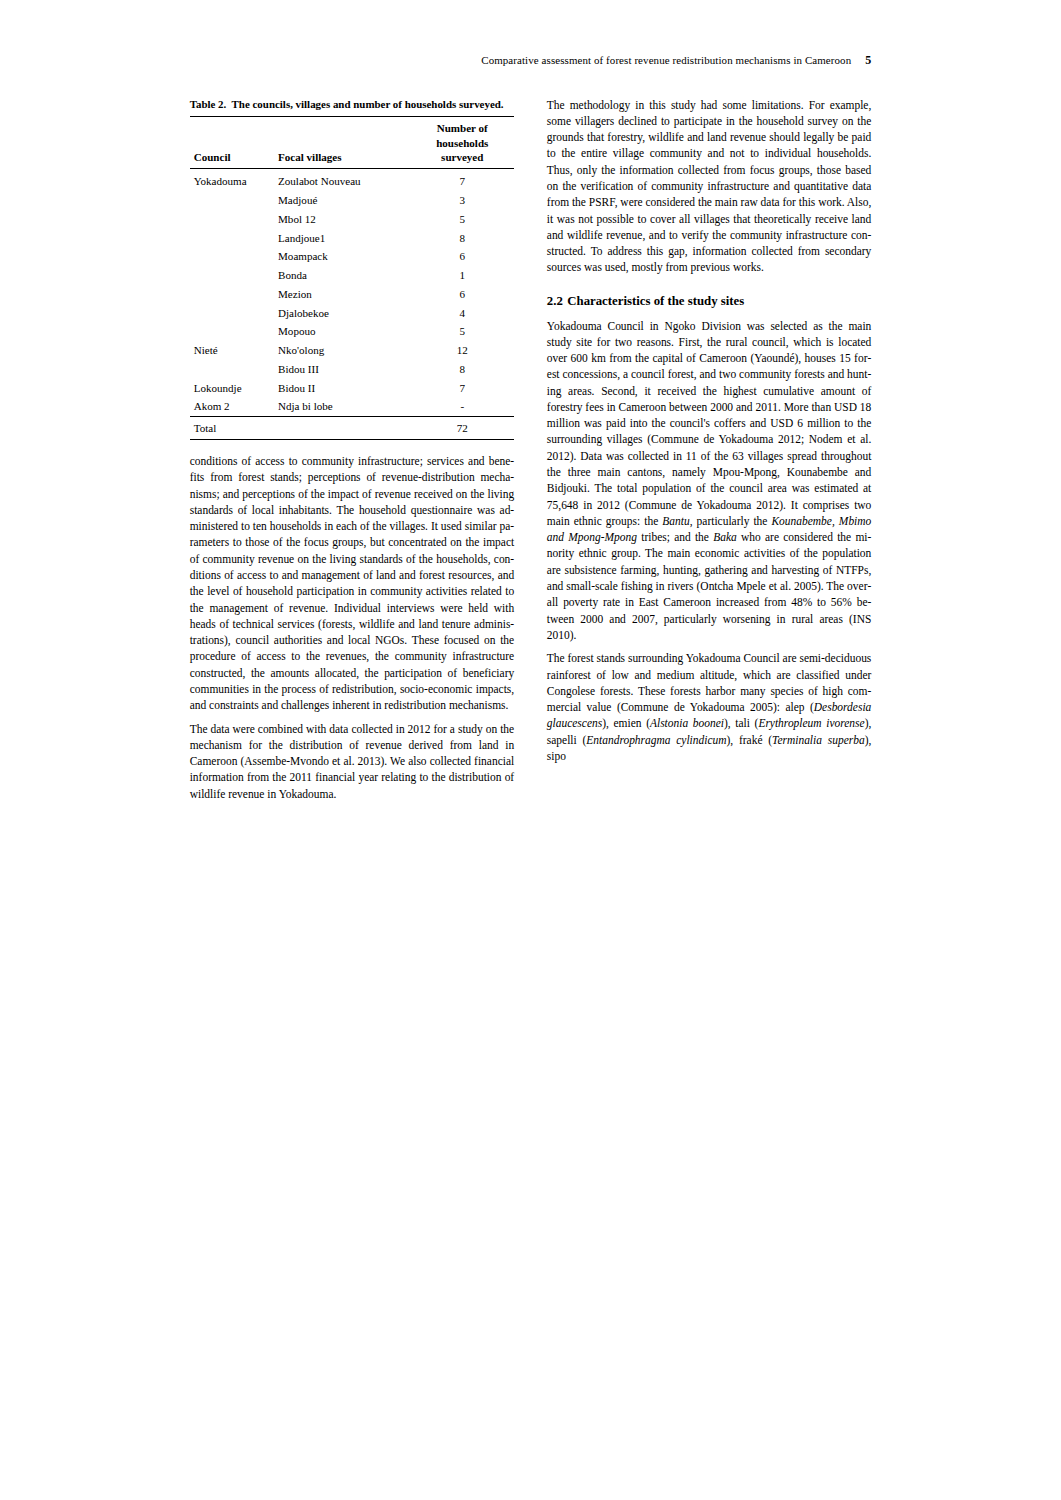Comparative assessment of forest revenue redistribution mechanisms in Cameroon5
Table 2. The councils, villages and number of households surveyed.
| Council | Focal villages | Number of households surveyed |
| --- | --- | --- |
| Yokadouma | Zoulabot Nouveau | 7 |
| | Madjoué | 3 |
| | Mbol 12 | 5 |
| | Landjoue1 | 8 |
| | Moampack | 6 |
| | Bonda | 1 |
| | Mezion | 6 |
| | Djalobekoe | 4 |
| | Mopouo | 5 |
| Nieté | Nko'olong | 12 |
| | Bidou III | 8 |
| Lokoundje | Bidou II | 7 |
| Akom 2 | Ndja bi lobe | - |
| Total | | 72 |
conditions of access to community infrastructure; services and benefits from forest stands; perceptions of revenue-distribution mechanisms; and perceptions of the impact of revenue received on the living standards of local inhabitants. The household questionnaire was administered to ten households in each of the villages. It used similar parameters to those of the focus groups, but concentrated on the impact of community revenue on the living standards of the households, conditions of access to and management of land and forest resources, and the level of household participation in community activities related to the management of revenue. Individual interviews were held with heads of technical services (forests, wildlife and land tenure administrations), council authorities and local NGOs. These focused on the procedure of access to the revenues, the community infrastructure constructed, the amounts allocated, the participation of beneficiary communities in the process of redistribution, socio-economic impacts, and constraints and challenges inherent in redistribution mechanisms.
The data were combined with data collected in 2012 for a study on the mechanism for the distribution of revenue derived from land in Cameroon (Assembe-Mvondo et al. 2013). We also collected financial information from the 2011 financial year relating to the distribution of wildlife revenue in Yokadouma.
The methodology in this study had some limitations. For example, some villagers declined to participate in the household survey on the grounds that forestry, wildlife and land revenue should legally be paid to the entire village community and not to individual households. Thus, only the information collected from focus groups, those based on the verification of community infrastructure and quantitative data from the PSRF, were considered the main raw data for this work. Also, it was not possible to cover all villages that theoretically receive land and wildlife revenue, and to verify the community infrastructure constructed. To address this gap, information collected from secondary sources was used, mostly from previous works.
2.2 Characteristics of the study sites
Yokadouma Council in Ngoko Division was selected as the main study site for two reasons. First, the rural council, which is located over 600 km from the capital of Cameroon (Yaoundé), houses 15 forest concessions, a council forest, and two community forests and hunting areas. Second, it received the highest cumulative amount of forestry fees in Cameroon between 2000 and 2011. More than USD 18 million was paid into the council's coffers and USD 6 million to the surrounding villages (Commune de Yokadouma 2012; Nodem et al. 2012). Data was collected in 11 of the 63 villages spread throughout the three main cantons, namely Mpou-Mpong, Kounabembe and Bidjouki. The total population of the council area was estimated at 75,648 in 2012 (Commune de Yokadouma 2012). It comprises two main ethnic groups: the Bantu, particularly the Kounabembe, Mbimo and Mpong-Mpong tribes; and the Baka who are considered the minority ethnic group. The main economic activities of the population are subsistence farming, hunting, gathering and harvesting of NTFPs, and small-scale fishing in rivers (Ontcha Mpele et al. 2005). The overall poverty rate in East Cameroon increased from 48% to 56% between 2000 and 2007, particularly worsening in rural areas (INS 2010).
The forest stands surrounding Yokadouma Council are semi-deciduous rainforest of low and medium altitude, which are classified under Congolese forests. These forests harbor many species of high commercial value (Commune de Yokadouma 2005): alep (Desbordesia glaucescens), emien (Alstonia boonei), tali (Erythropleum ivorense), sapelli (Entandrophragma cylindicum), fraké (Terminalia superba), sipo